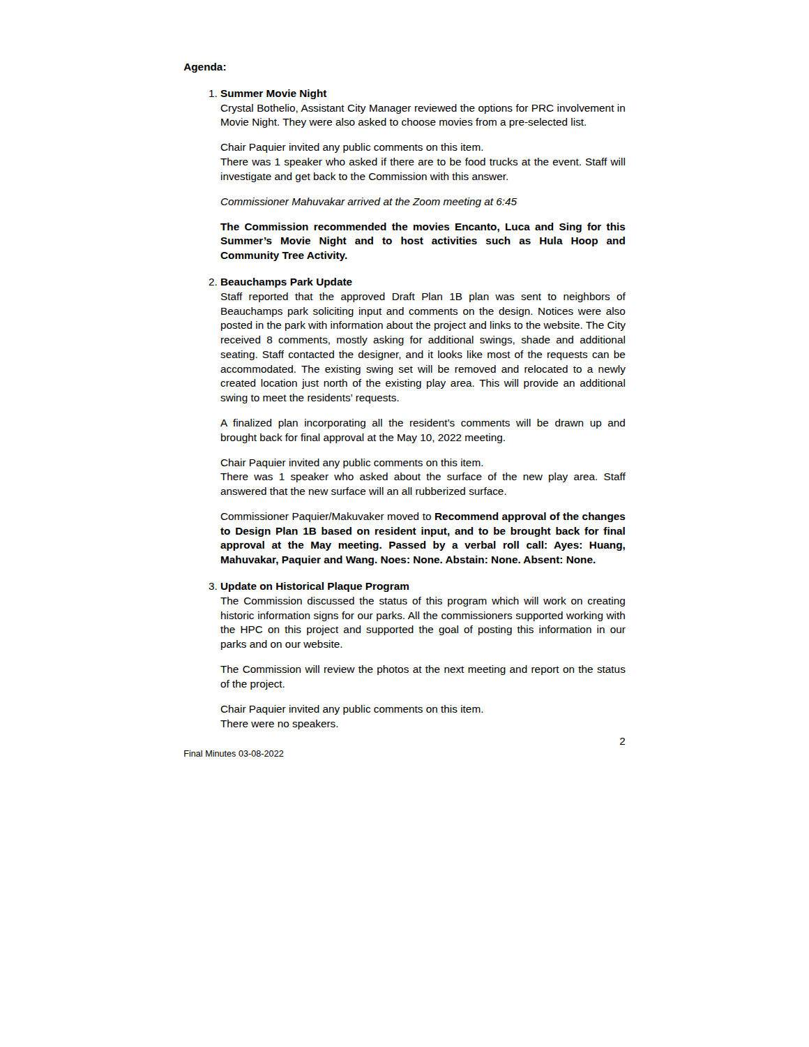Agenda:
Summer Movie Night
Crystal Bothelio, Assistant City Manager reviewed the options for PRC involvement in Movie Night. They were also asked to choose movies from a pre-selected list.
Chair Paquier invited any public comments on this item.
There was 1 speaker who asked if there are to be food trucks at the event. Staff will investigate and get back to the Commission with this answer.
Commissioner Mahuvakar arrived at the Zoom meeting at 6:45
The Commission recommended the movies Encanto, Luca and Sing for this Summer’s Movie Night and to host activities such as Hula Hoop and Community Tree Activity.
Beauchamps Park Update
Staff reported that the approved Draft Plan 1B plan was sent to neighbors of Beauchamps park soliciting input and comments on the design. Notices were also posted in the park with information about the project and links to the website. The City received 8 comments, mostly asking for additional swings, shade and additional seating. Staff contacted the designer, and it looks like most of the requests can be accommodated. The existing swing set will be removed and relocated to a newly created location just north of the existing play area. This will provide an additional swing to meet the residents’ requests.
A finalized plan incorporating all the resident’s comments will be drawn up and brought back for final approval at the May 10, 2022 meeting.
Chair Paquier invited any public comments on this item.
There was 1 speaker who asked about the surface of the new play area. Staff answered that the new surface will an all rubberized surface.
Commissioner Paquier/Makuvaker moved to Recommend approval of the changes to Design Plan 1B based on resident input, and to be brought back for final approval at the May meeting. Passed by a verbal roll call: Ayes: Huang, Mahuvakar, Paquier and Wang. Noes: None. Abstain: None. Absent: None.
Update on Historical Plaque Program
The Commission discussed the status of this program which will work on creating historic information signs for our parks. All the commissioners supported working with the HPC on this project and supported the goal of posting this information in our parks and on our website.
The Commission will review the photos at the next meeting and report on the status of the project.
Chair Paquier invited any public comments on this item.
There were no speakers.
2
Final Minutes 03-08-2022